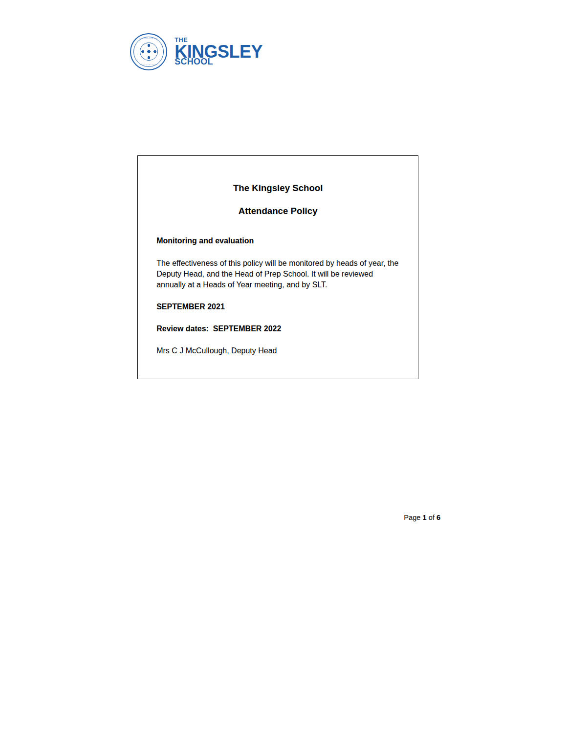The Kingsley School
Esse Quam Videri
THE
KINGSLEY
SCHOOL
The Kingsley SchoolAttendance Policy
Monitoring and evaluation
The effectiveness of this policy will be monitored by heads of year, the Deputy Head, and the Head of Prep School. It will be reviewed annually at a Heads of Year meeting, and by SLT.
SEPTEMBER 2021
Review dates: SEPTEMBER 2022
Mrs C J McCullough, Deputy Head
Page 1 of 6